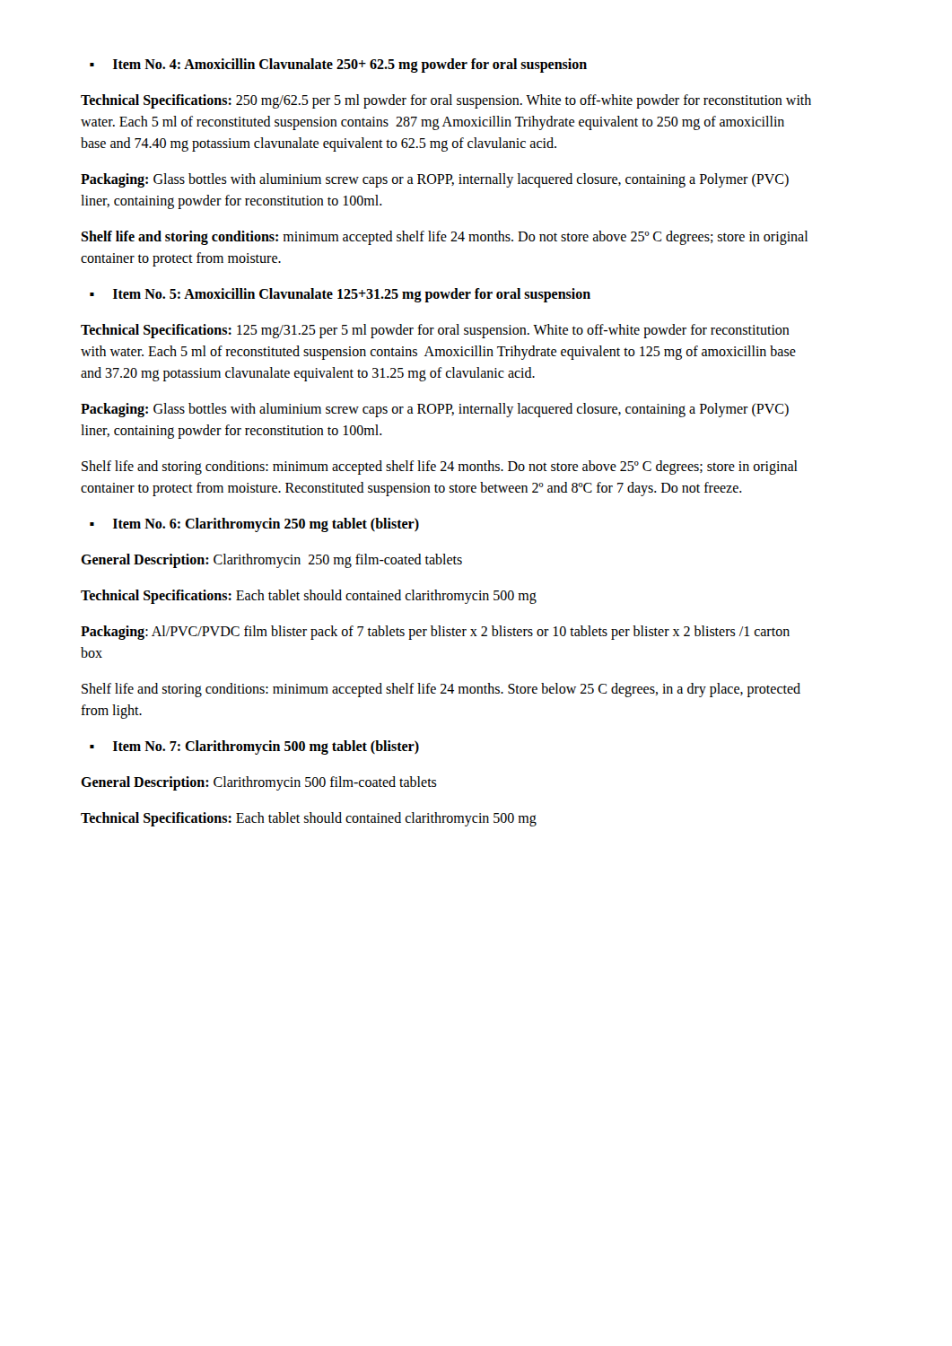Item No. 4: Amoxicillin Clavunalate 250+ 62.5 mg powder for oral suspension
Technical Specifications: 250 mg/62.5 per 5 ml powder for oral suspension. White to off-white powder for reconstitution with water. Each 5 ml of reconstituted suspension contains 287 mg Amoxicillin Trihydrate equivalent to 250 mg of amoxicillin base and 74.40 mg potassium clavunalate equivalent to 62.5 mg of clavulanic acid.
Packaging: Glass bottles with aluminium screw caps or a ROPP, internally lacquered closure, containing a Polymer (PVC) liner, containing powder for reconstitution to 100ml.
Shelf life and storing conditions: minimum accepted shelf life 24 months. Do not store above 25º C degrees; store in original container to protect from moisture.
Item No. 5: Amoxicillin Clavunalate 125+31.25 mg powder for oral suspension
Technical Specifications: 125 mg/31.25 per 5 ml powder for oral suspension. White to off-white powder for reconstitution with water. Each 5 ml of reconstituted suspension contains Amoxicillin Trihydrate equivalent to 125 mg of amoxicillin base and 37.20 mg potassium clavunalate equivalent to 31.25 mg of clavulanic acid.
Packaging: Glass bottles with aluminium screw caps or a ROPP, internally lacquered closure, containing a Polymer (PVC) liner, containing powder for reconstitution to 100ml.
Shelf life and storing conditions: minimum accepted shelf life 24 months. Do not store above 25º C degrees; store in original container to protect from moisture. Reconstituted suspension to store between 2º and 8ºC for 7 days. Do not freeze.
Item No. 6: Clarithromycin 250 mg tablet (blister)
General Description: Clarithromycin 250 mg film-coated tablets
Technical Specifications: Each tablet should contained clarithromycin 500 mg
Packaging: Al/PVC/PVDC film blister pack of 7 tablets per blister x 2 blisters or 10 tablets per blister x 2 blisters /1 carton box
Shelf life and storing conditions: minimum accepted shelf life 24 months. Store below 25 C degrees, in a dry place, protected from light.
Item No. 7: Clarithromycin 500 mg tablet (blister)
General Description: Clarithromycin 500 film-coated tablets
Technical Specifications: Each tablet should contained clarithromycin 500 mg